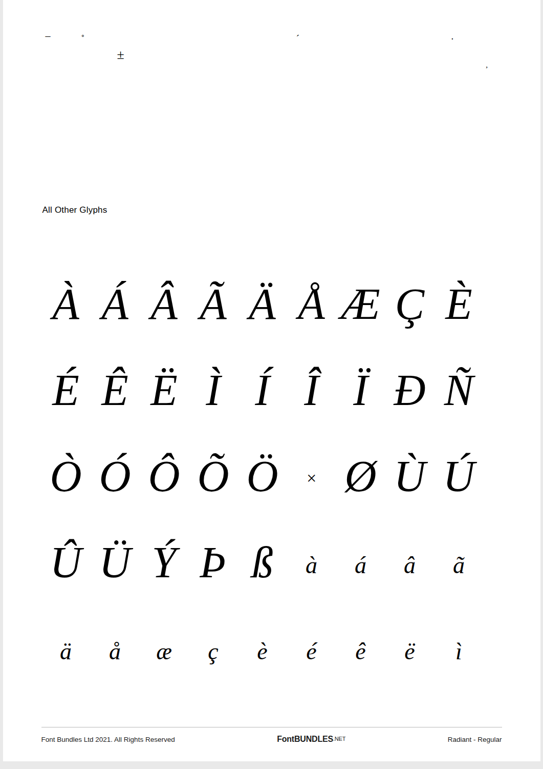¯ ˚ ± ´ ˙ ʼ
All Other Glyphs
À
Á
Â
Ã
Ä
Å
Æ
Ç
È
É
Ê
Ë
Ì
Í
Î
Ï
Ð
Ñ
Ò
Ó
Ô
Õ
Ö
×
Ø
Ù
Ú
Û
Ü
Ý
Þ
ß
à
á
â
ã
ä
å
æ
ç
è
é
ê
ë
ì
Font Bundles Ltd 2021. All Rights Reserved
FontBUNDLES.NET
Radiant - Regular